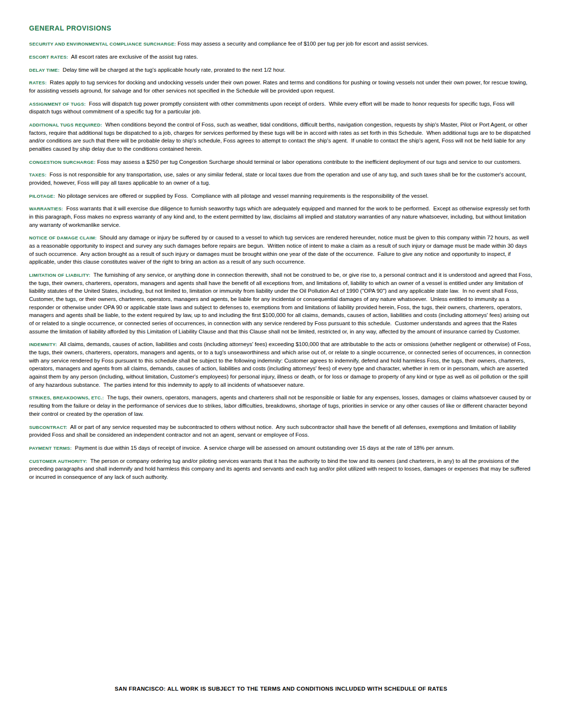GENERAL PROVISIONS
SECURITY AND ENVIRONMENTAL COMPLIANCE SURCHARGE: Foss may assess a security and compliance fee of $100 per tug per job for escort and assist services.
ESCORT RATES: All escort rates are exclusive of the assist tug rates.
DELAY TIME: Delay time will be charged at the tug's applicable hourly rate, prorated to the next 1/2 hour.
RATES: Rates apply to tug services for docking and undocking vessels under their own power. Rates and terms and conditions for pushing or towing vessels not under their own power, for rescue towing, for assisting vessels aground, for salvage and for other services not specified in the Schedule will be provided upon request.
ASSIGNMENT OF TUGS: Foss will dispatch tug power promptly consistent with other commitments upon receipt of orders. While every effort will be made to honor requests for specific tugs, Foss will dispatch tugs without commitment of a specific tug for a particular job.
ADDITIONAL TUGS REQUIRED: When conditions beyond the control of Foss, such as weather, tidal conditions, difficult berths, navigation congestion, requests by ship's Master, Pilot or Port Agent, or other factors, require that additional tugs be dispatched to a job, charges for services performed by these tugs will be in accord with rates as set forth in this Schedule. When additional tugs are to be dispatched and/or conditions are such that there will be probable delay to ship's schedule, Foss agrees to attempt to contact the ship's agent. If unable to contact the ship's agent, Foss will not be held liable for any penalties caused by ship delay due to the conditions contained herein.
CONGESTION SURCHARGE: Foss may assess a $250 per tug Congestion Surcharge should terminal or labor operations contribute to the inefficient deployment of our tugs and service to our customers.
TAXES: Foss is not responsible for any transportation, use, sales or any similar federal, state or local taxes due from the operation and use of any tug, and such taxes shall be for the customer's account, provided, however, Foss will pay all taxes applicable to an owner of a tug.
PILOTAGE: No pilotage services are offered or supplied by Foss. Compliance with all pilotage and vessel manning requirements is the responsibility of the vessel.
WARRANTIES: Foss warrants that it will exercise due diligence to furnish seaworthy tugs which are adequately equipped and manned for the work to be performed. Except as otherwise expressly set forth in this paragraph, Foss makes no express warranty of any kind and, to the extent permitted by law, disclaims all implied and statutory warranties of any nature whatsoever, including, but without limitation any warranty of workmanlike service.
NOTICE OF DAMAGE CLAIM: Should any damage or injury be suffered by or caused to a vessel to which tug services are rendered hereunder, notice must be given to this company within 72 hours, as well as a reasonable opportunity to inspect and survey any such damages before repairs are begun. Written notice of intent to make a claim as a result of such injury or damage must be made within 30 days of such occurrence. Any action brought as a result of such injury or damages must be brought within one year of the date of the occurrence. Failure to give any notice and opportunity to inspect, if applicable, under this clause constitutes waiver of the right to bring an action as a result of any such occurrence.
LIMITATION OF LIABILITY: The furnishing of any service, or anything done in connection therewith, shall not be construed to be, or give rise to, a personal contract and it is understood and agreed that Foss, the tugs, their owners, charterers, operators, managers and agents shall have the benefit of all exceptions from, and limitations of, liability to which an owner of a vessel is entitled under any limitation of liability statutes of the United States, including, but not limited to, limitation or immunity from liability under the Oil Pollution Act of 1990 ("OPA 90") and any applicable state law. In no event shall Foss, Customer, the tugs, or their owners, charterers, operators, managers and agents, be liable for any incidental or consequential damages of any nature whatsoever. Unless entitled to immunity as a responder or otherwise under OPA 90 or applicable state laws and subject to defenses to, exemptions from and limitations of liability provided herein, Foss, the tugs, their owners, charterers, operators, managers and agents shall be liable, to the extent required by law, up to and including the first $100,000 for all claims, demands, causes of action, liabilities and costs (including attorneys' fees) arising out of or related to a single occurrence, or connected series of occurrences, in connection with any service rendered by Foss pursuant to this schedule. Customer understands and agrees that the Rates assume the limitation of liability afforded by this Limitation of Liability Clause and that this Clause shall not be limited, restricted or, in any way, affected by the amount of insurance carried by Customer.
INDEMNITY: All claims, demands, causes of action, liabilities and costs (including attorneys' fees) exceeding $100,000 that are attributable to the acts or omissions (whether negligent or otherwise) of Foss, the tugs, their owners, charterers, operators, managers and agents, or to a tug's unseaworthiness and which arise out of, or relate to a single occurrence, or connected series of occurrences, in connection with any service rendered by Foss pursuant to this schedule shall be subject to the following indemnity: Customer agrees to indemnify, defend and hold harmless Foss, the tugs, their owners, charterers, operators, managers and agents from all claims, demands, causes of action, liabilities and costs (including attorneys' fees) of every type and character, whether in rem or in personam, which are asserted against them by any person (including, without limitation, Customer's employees) for personal injury, illness or death, or for loss or damage to property of any kind or type as well as oil pollution or the spill of any hazardous substance. The parties intend for this indemnity to apply to all incidents of whatsoever nature.
STRIKES, BREAKDOWNS, ETC.: The tugs, their owners, operators, managers, agents and charterers shall not be responsible or liable for any expenses, losses, damages or claims whatsoever caused by or resulting from the failure or delay in the performance of services due to strikes, labor difficulties, breakdowns, shortage of tugs, priorities in service or any other causes of like or different character beyond their control or created by the operation of law.
SUBCONTRACT: All or part of any service requested may be subcontracted to others without notice. Any such subcontractor shall have the benefit of all defenses, exemptions and limitation of liability provided Foss and shall be considered an independent contractor and not an agent, servant or employee of Foss.
PAYMENT TERMS: Payment is due within 15 days of receipt of invoice. A service charge will be assessed on amount outstanding over 15 days at the rate of 18% per annum.
CUSTOMER AUTHORITY: The person or company ordering tug and/or piloting services warrants that it has the authority to bind the tow and its owners (and charterers, in any) to all the provisions of the preceding paragraphs and shall indemnify and hold harmless this company and its agents and servants and each tug and/or pilot utilized with respect to losses, damages or expenses that may be suffered or incurred in consequence of any lack of such authority.
SAN FRANCISCO: ALL WORK IS SUBJECT TO THE TERMS AND CONDITIONS INCLUDED WITH SCHEDULE OF RATES